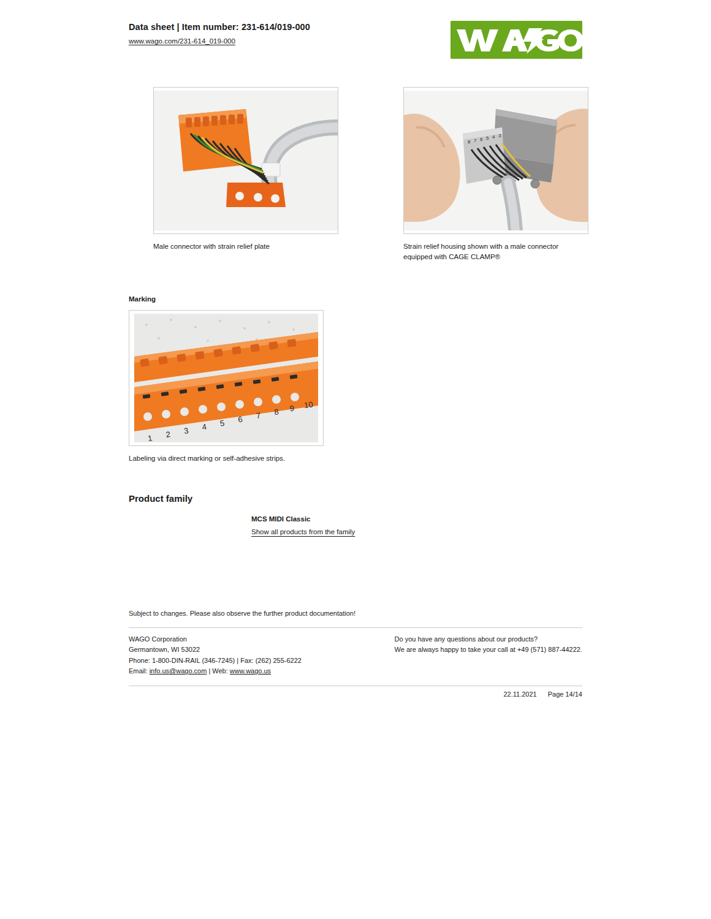Data sheet | Item number: 231-614/019-000
www.wago.com/231-614_019-000
Male connector with strain relief plate
8 7 6 5 4 3
Strain relief housing shown with a male connector equipped with CAGE CLAMP®
Marking
1 2 3 4 5 6 7 8 9 10
Labeling via direct marking or self-adhesive strips.
Product family
MCS MIDI Classic
Show all products from the family
Subject to changes. Please also observe the further product documentation!
WAGO Corporation
Germantown, WI 53022
Phone: 1-800-DIN-RAIL (346-7245) | Fax: (262) 255-6222
Email: info.us@wago.com | Web: www.wago.us
Do you have any questions about our products?
We are always happy to take your call at +49 (571) 887-44222.
22.11.2021 Page 14/14